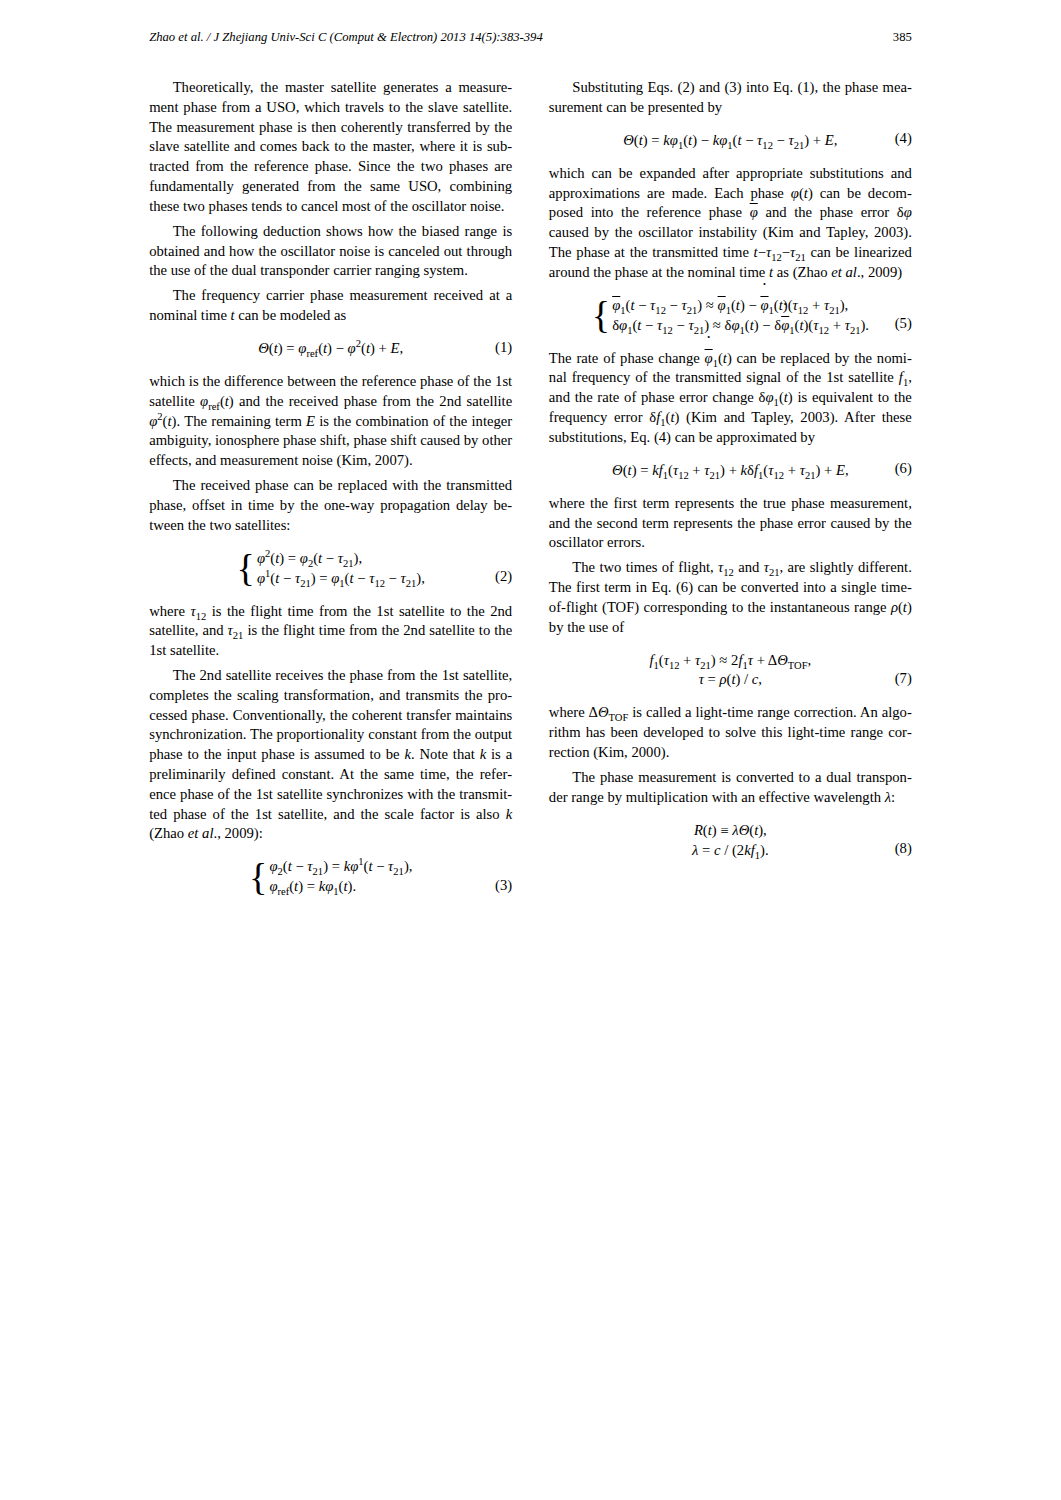Zhao et al. / J Zhejiang Univ-Sci C (Comput & Electron) 2013 14(5):383-394 385
Theoretically, the master satellite generates a measurement phase from a USO, which travels to the slave satellite. The measurement phase is then coherently transferred by the slave satellite and comes back to the master, where it is subtracted from the reference phase. Since the two phases are fundamentally generated from the same USO, combining these two phases tends to cancel most of the oscillator noise.
The following deduction shows how the biased range is obtained and how the oscillator noise is canceled out through the use of the dual transponder carrier ranging system.
The frequency carrier phase measurement received at a nominal time t can be modeled as
Θ(t) = φref(t) − φ2(t) + E, (1)
which is the difference between the reference phase of the 1st satellite φref(t) and the received phase from the 2nd satellite φ2(t). The remaining term E is the combination of the integer ambiguity, ionosphere phase shift, phase shift caused by other effects, and measurement noise (Kim, 2007).
The received phase can be replaced with the transmitted phase, offset in time by the one-way propagation delay between the two satellites:
{ φ2(t) = φ2(t − τ21), φ1(t − τ21) = φ1(t − τ12 − τ21), (2)
where τ12 is the flight time from the 1st satellite to the 2nd satellite, and τ21 is the flight time from the 2nd satellite to the 1st satellite.
The 2nd satellite receives the phase from the 1st satellite, completes the scaling transformation, and transmits the processed phase. Conventionally, the coherent transfer maintains synchronization. The proportionality constant from the output phase to the input phase is assumed to be k. Note that k is a preliminarily defined constant. At the same time, the reference phase of the 1st satellite synchronizes with the transmitted phase of the 1st satellite, and the scale factor is also k (Zhao et al., 2009):
{ φ2(t − τ21) = kφ1(t − τ21), φref(t) = kφ1(t). (3)
Substituting Eqs. (2) and (3) into Eq. (1), the phase measurement can be presented by
Θ(t) = kφ1(t) − kφ1(t − τ12 − τ21) + E, (4)
which can be expanded after appropriate substitutions and approximations are made. Each phase φ(t) can be decomposed into the reference phase φ and the phase error δφ caused by the oscillator instability (Kim and Tapley, 2003). The phase at the transmitted time t−τ12−τ21 can be linearized around the phase at the nominal time t as (Zhao et al., 2009)
{ φ1(t − τ12 − τ21) ≈ φ1(t) − φ1(t)(τ12 + τ21), δφ1(t − τ12 − τ21) ≈ δφ1(t) − δφ1(t)(τ12 + τ21). (5)
The rate of phase change φ1(t) can be replaced by the nominal frequency of the transmitted signal of the 1st satellite f1, and the rate of phase error change δφ1(t) is equivalent to the frequency error δf1(t) (Kim and Tapley, 2003). After these substitutions, Eq. (4) can be approximated by
Θ(t) = kf1(τ12 + τ21) + kδf1(τ12 + τ21) + E, (6)
where the first term represents the true phase measurement, and the second term represents the phase error caused by the oscillator errors.
The two times of flight, τ12 and τ21, are slightly different. The first term in Eq. (6) can be converted into a single time-of-flight (TOF) corresponding to the instantaneous range ρ(t) by the use of
f1(τ12 + τ21) ≈ 2f1τ + ΔΘTOF, τ = ρ(t) / c, (7)
where ΔΘTOF is called a light-time range correction. An algorithm has been developed to solve this light-time range correction (Kim, 2000).
The phase measurement is converted to a dual transponder range by multiplication with an effective wavelength λ:
R(t) ≡ λΘ(t), λ = c / (2kf1). (8)